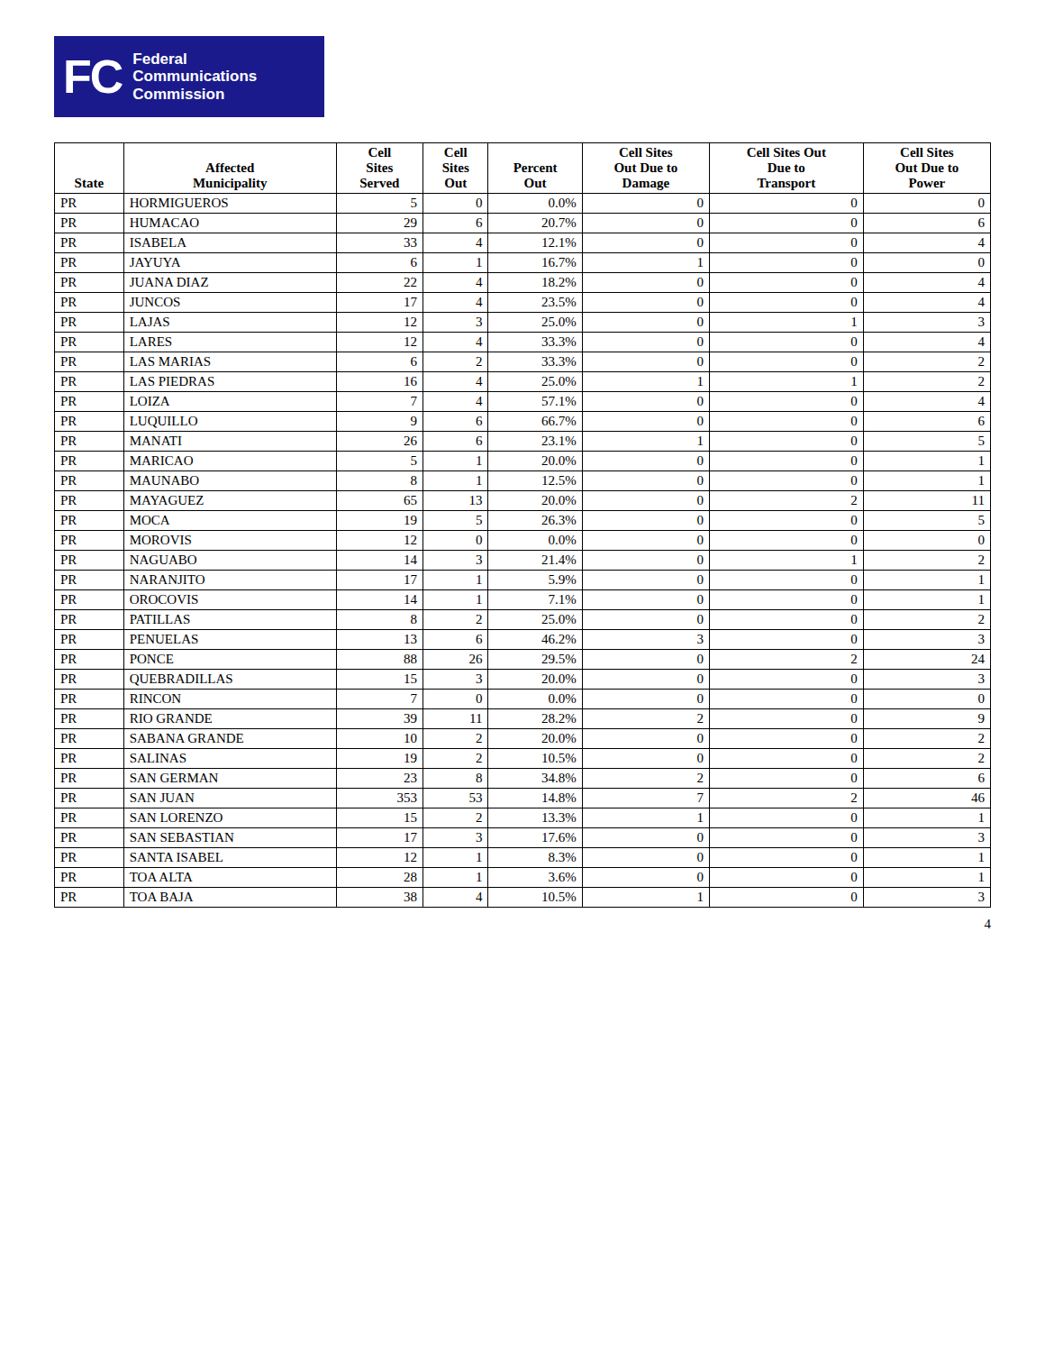FC
Federal
Communications
Commission
| State | Affected Municipality | Cell Sites Served | Cell Sites Out | Percent Out | Cell Sites Out Due to Damage | Cell Sites Out Due to Transport | Cell Sites Out Due to Power |
| --- | --- | --- | --- | --- | --- | --- | --- |
| PR | HORMIGUEROS | 5 | 0 | 0.0% | 0 | 0 | 0 |
| PR | HUMACAO | 29 | 6 | 20.7% | 0 | 0 | 6 |
| PR | ISABELA | 33 | 4 | 12.1% | 0 | 0 | 4 |
| PR | JAYUYA | 6 | 1 | 16.7% | 1 | 0 | 0 |
| PR | JUANA DIAZ | 22 | 4 | 18.2% | 0 | 0 | 4 |
| PR | JUNCOS | 17 | 4 | 23.5% | 0 | 0 | 4 |
| PR | LAJAS | 12 | 3 | 25.0% | 0 | 1 | 3 |
| PR | LARES | 12 | 4 | 33.3% | 0 | 0 | 4 |
| PR | LAS MARIAS | 6 | 2 | 33.3% | 0 | 0 | 2 |
| PR | LAS PIEDRAS | 16 | 4 | 25.0% | 1 | 1 | 2 |
| PR | LOIZA | 7 | 4 | 57.1% | 0 | 0 | 4 |
| PR | LUQUILLO | 9 | 6 | 66.7% | 0 | 0 | 6 |
| PR | MANATI | 26 | 6 | 23.1% | 1 | 0 | 5 |
| PR | MARICAO | 5 | 1 | 20.0% | 0 | 0 | 1 |
| PR | MAUNABO | 8 | 1 | 12.5% | 0 | 0 | 1 |
| PR | MAYAGUEZ | 65 | 13 | 20.0% | 0 | 2 | 11 |
| PR | MOCA | 19 | 5 | 26.3% | 0 | 0 | 5 |
| PR | MOROVIS | 12 | 0 | 0.0% | 0 | 0 | 0 |
| PR | NAGUABO | 14 | 3 | 21.4% | 0 | 1 | 2 |
| PR | NARANJITO | 17 | 1 | 5.9% | 0 | 0 | 1 |
| PR | OROCOVIS | 14 | 1 | 7.1% | 0 | 0 | 1 |
| PR | PATILLAS | 8 | 2 | 25.0% | 0 | 0 | 2 |
| PR | PENUELAS | 13 | 6 | 46.2% | 3 | 0 | 3 |
| PR | PONCE | 88 | 26 | 29.5% | 0 | 2 | 24 |
| PR | QUEBRADILLAS | 15 | 3 | 20.0% | 0 | 0 | 3 |
| PR | RINCON | 7 | 0 | 0.0% | 0 | 0 | 0 |
| PR | RIO GRANDE | 39 | 11 | 28.2% | 2 | 0 | 9 |
| PR | SABANA GRANDE | 10 | 2 | 20.0% | 0 | 0 | 2 |
| PR | SALINAS | 19 | 2 | 10.5% | 0 | 0 | 2 |
| PR | SAN GERMAN | 23 | 8 | 34.8% | 2 | 0 | 6 |
| PR | SAN JUAN | 353 | 53 | 14.8% | 7 | 2 | 46 |
| PR | SAN LORENZO | 15 | 2 | 13.3% | 1 | 0 | 1 |
| PR | SAN SEBASTIAN | 17 | 3 | 17.6% | 0 | 0 | 3 |
| PR | SANTA ISABEL | 12 | 1 | 8.3% | 0 | 0 | 1 |
| PR | TOA ALTA | 28 | 1 | 3.6% | 0 | 0 | 1 |
| PR | TOA BAJA | 38 | 4 | 10.5% | 1 | 0 | 3 |
4